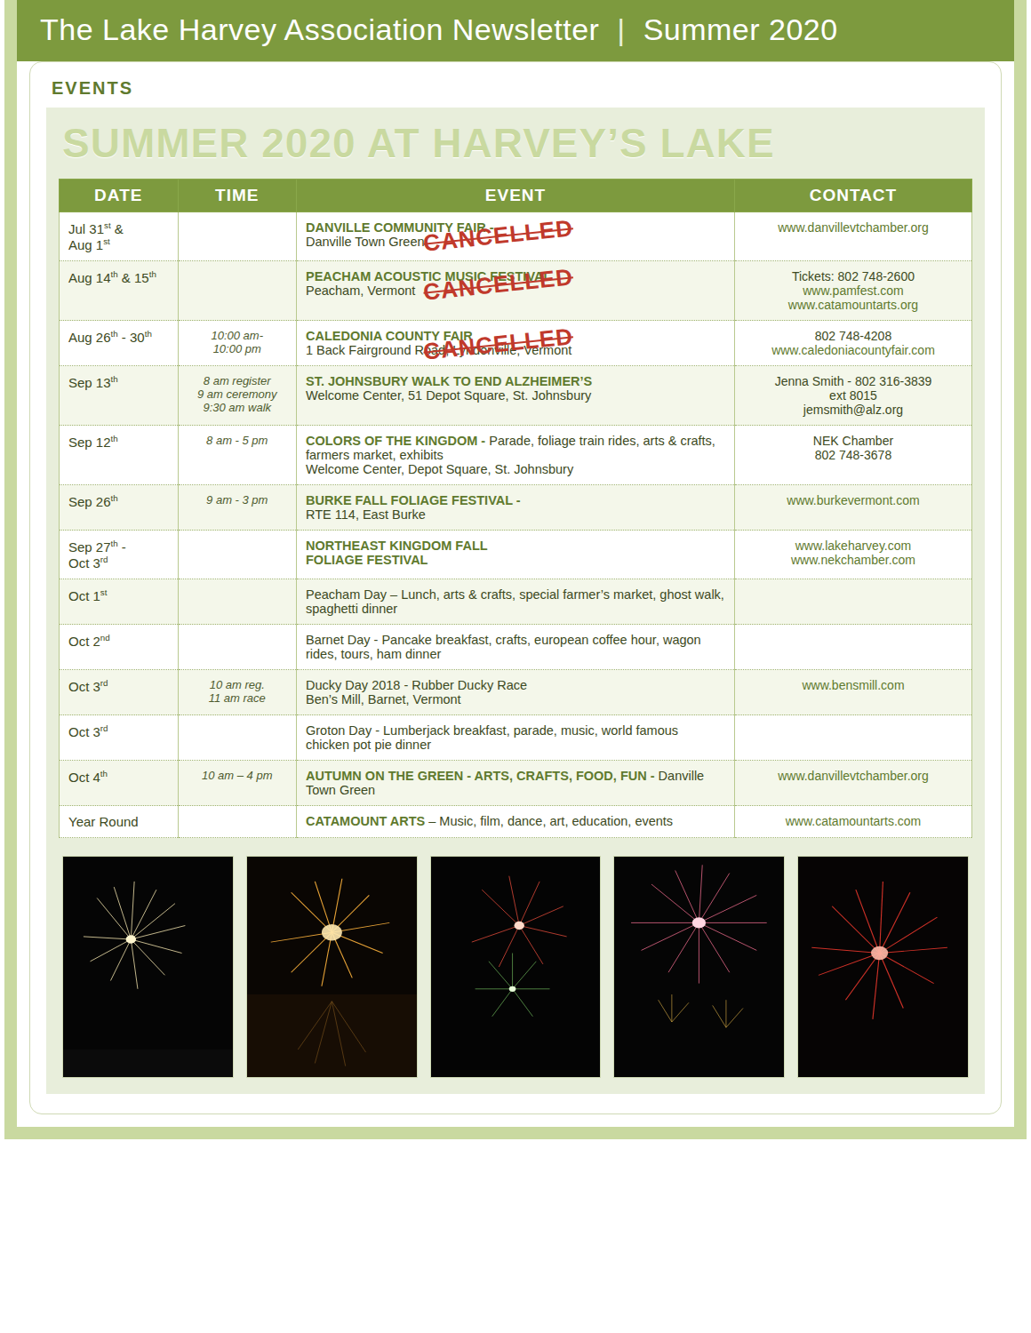The Lake Harvey Association Newsletter | Summer 2020
EVENTS
SUMMER 2020 AT HARVEY’S LAKE
| DATE | TIME | EVENT | CONTACT |
| --- | --- | --- | --- |
| Jul 31 st & Aug 1 st | | DANVILLE COMMUNITY FAIR - Danville Town Green CANCELLED | www.danvillevtchamber.org |
| Aug 14 th & 15 th | | PEACHAM ACOUSTIC MUSIC FESTIVAL Peacham, Vermont CANCELLED | Tickets: 802 748-2600 www.pamfest.com www.catamountarts.org |
| Aug 26 th - 30 th | 10:00 am- 10:00 pm | CALEDONIA COUNTY FAIR 1 Back Fairground Road, Lyndonville, Vermont CANCELLED | 802 748-4208 www.caledoniacountyfair.com |
| Sep 13 th | 8 am register 9 am ceremony 9:30 am walk | ST. JOHNSBURY WALK TO END ALZHEIMER’S Welcome Center, 51 Depot Square, St. Johnsbury | Jenna Smith - 802 316-3839 ext 8015 jemsmith@alz.org |
| Sep 12 th | 8 am - 5 pm | COLORS OF THE KINGDOM - Parade, foliage train rides, arts & crafts, farmers market, exhibits Welcome Center, Depot Square, St. Johnsbury | NEK Chamber 802 748-3678 |
| Sep 26 th | 9 am - 3 pm | BURKE FALL FOLIAGE FESTIVAL - RTE 114, East Burke | www.burkevermont.com |
| Sep 27 th - Oct 3 rd | | NORTHEAST KINGDOM FALL FOLIAGE FESTIVAL | www.lakeharvey.com www.nekchamber.com |
| Oct 1 st | | Peacham Day – Lunch, arts & crafts, special farmer’s market, ghost walk, spaghetti dinner | |
| Oct 2 nd | | Barnet Day - Pancake breakfast, crafts, european coffee hour, wagon rides, tours, ham dinner | |
| Oct 3 rd | 10 am reg. 11 am race | Ducky Day 2018 - Rubber Ducky Race Ben’s Mill, Barnet, Vermont | www.bensmill.com |
| Oct 3 rd | | Groton Day - Lumberjack breakfast, parade, music, world famous chicken pot pie dinner | |
| Oct 4 th | 10 am – 4 pm | AUTUMN ON THE GREEN - ARTS, CRAFTS, FOOD, FUN - Danville Town Green | www.danvillevtchamber.org |
| Year Round | | CATAMOUNT ARTS – Music, film, dance, art, education, events | www.catamountarts.com |